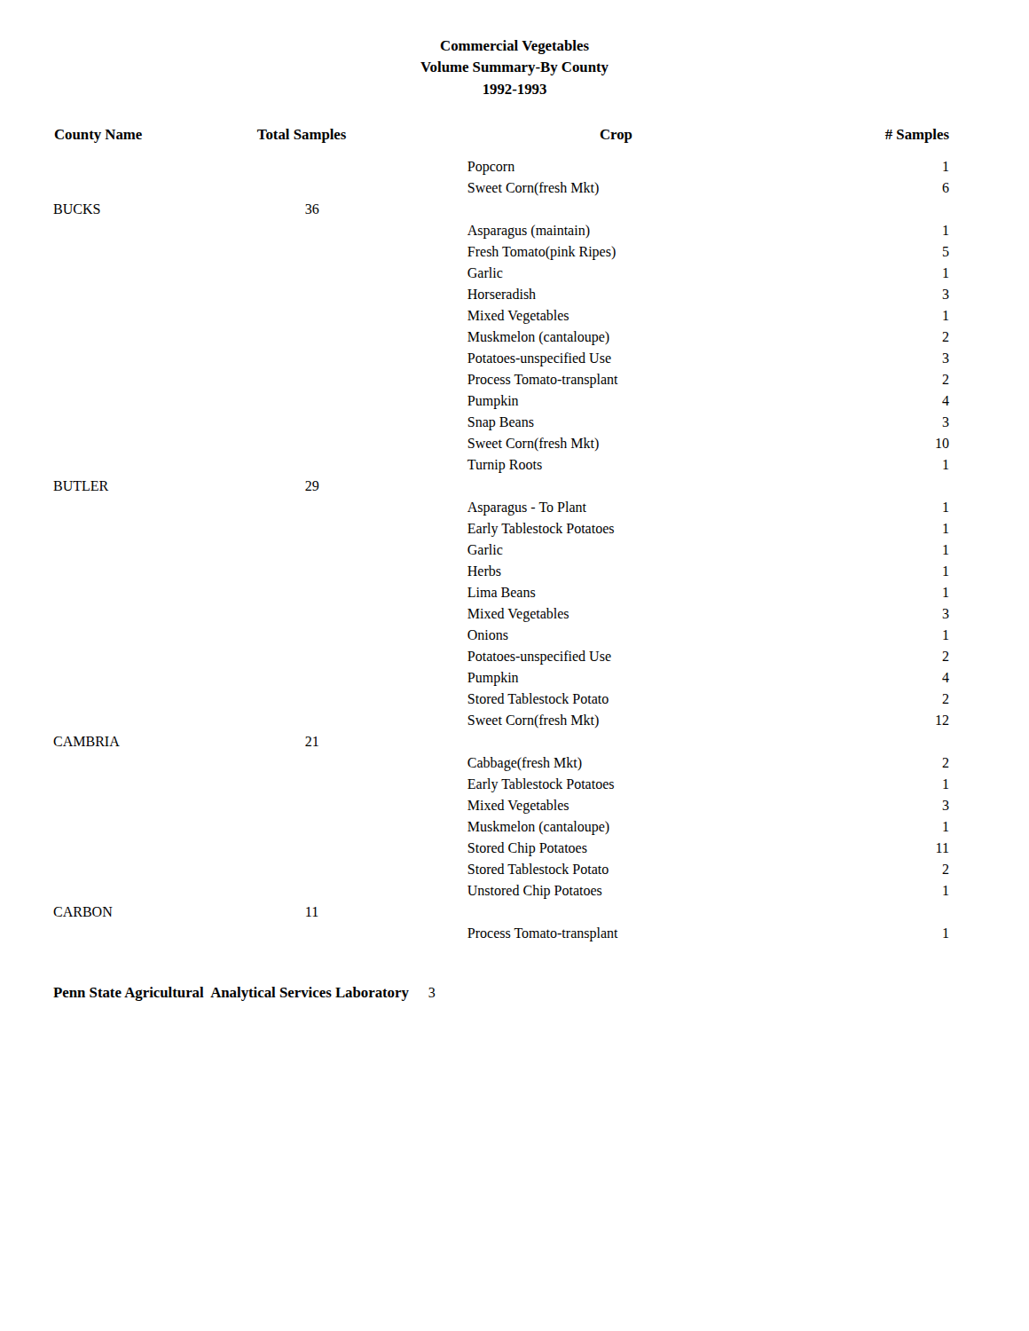Commercial Vegetables
Volume Summary-By County
1992-1993
| County Name | Total Samples | Crop | # Samples |
| --- | --- | --- | --- |
| | | Popcorn | 1 |
| | | Sweet Corn(fresh Mkt) | 6 |
| BUCKS | 36 | | |
| | | Asparagus (maintain) | 1 |
| | | Fresh Tomato(pink Ripes) | 5 |
| | | Garlic | 1 |
| | | Horseradish | 3 |
| | | Mixed Vegetables | 1 |
| | | Muskmelon (cantaloupe) | 2 |
| | | Potatoes-unspecified Use | 3 |
| | | Process Tomato-transplant | 2 |
| | | Pumpkin | 4 |
| | | Snap Beans | 3 |
| | | Sweet Corn(fresh Mkt) | 10 |
| | | Turnip Roots | 1 |
| BUTLER | 29 | | |
| | | Asparagus - To Plant | 1 |
| | | Early Tablestock Potatoes | 1 |
| | | Garlic | 1 |
| | | Herbs | 1 |
| | | Lima Beans | 1 |
| | | Mixed Vegetables | 3 |
| | | Onions | 1 |
| | | Potatoes-unspecified Use | 2 |
| | | Pumpkin | 4 |
| | | Stored Tablestock Potato | 2 |
| | | Sweet Corn(fresh Mkt) | 12 |
| CAMBRIA | 21 | | |
| | | Cabbage(fresh Mkt) | 2 |
| | | Early Tablestock Potatoes | 1 |
| | | Mixed Vegetables | 3 |
| | | Muskmelon (cantaloupe) | 1 |
| | | Stored Chip Potatoes | 11 |
| | | Stored Tablestock Potato | 2 |
| | | Unstored Chip Potatoes | 1 |
| CARBON | 11 | | |
| | | Process Tomato-transplant | 1 |
Penn State Agricultural Analytical Services Laboratory 3